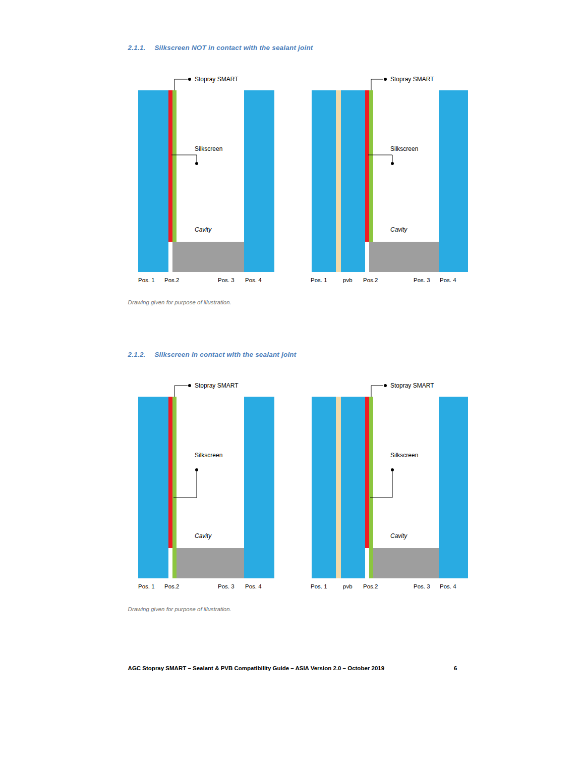2.1.1. Silkscreen NOT in contact with the sealant joint
Stopray SMART Silkscreen Cavity Pos. 1 Pos.2 Pos. 3 Pos. 4
Stopray SMART Silkscreen Cavity Pos. 1 pvb Pos.2 Pos. 3 Pos. 4
Drawing given for purpose of illustration.
2.1.2. Silkscreen in contact with the sealant joint
Stopray SMART Silkscreen Cavity Pos. 1 Pos.2 Pos. 3 Pos. 4
Stopray SMART Silkscreen Cavity Pos. 1 pvb Pos.2 Pos. 3 Pos. 4
Drawing given for purpose of illustration.
AGC Stopray SMART – Sealant & PVB Compatibility Guide – ASIA Version 2.0 – October 2019
6